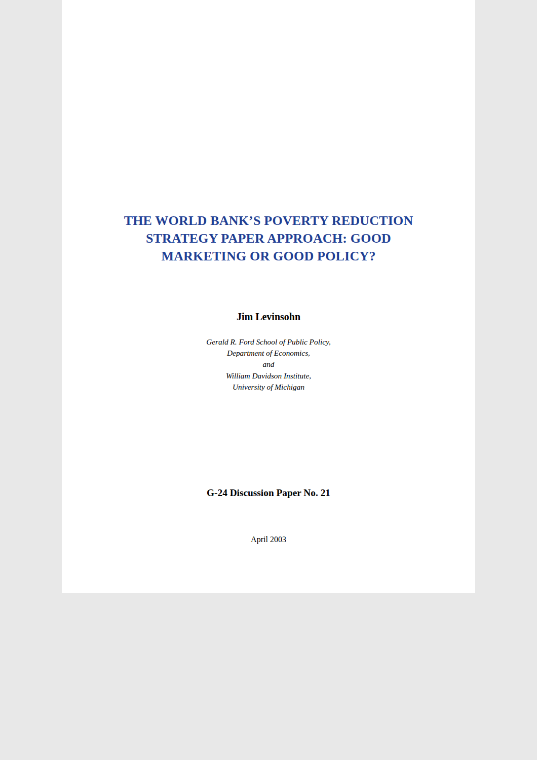THE WORLD BANK’S POVERTY REDUCTION STRATEGY PAPER APPROACH: GOOD MARKETING OR GOOD POLICY?
Jim Levinsohn
Gerald R. Ford School of Public Policy,
Department of Economics,
and
William Davidson Institute,
University of Michigan
G-24 Discussion Paper No. 21
April 2003